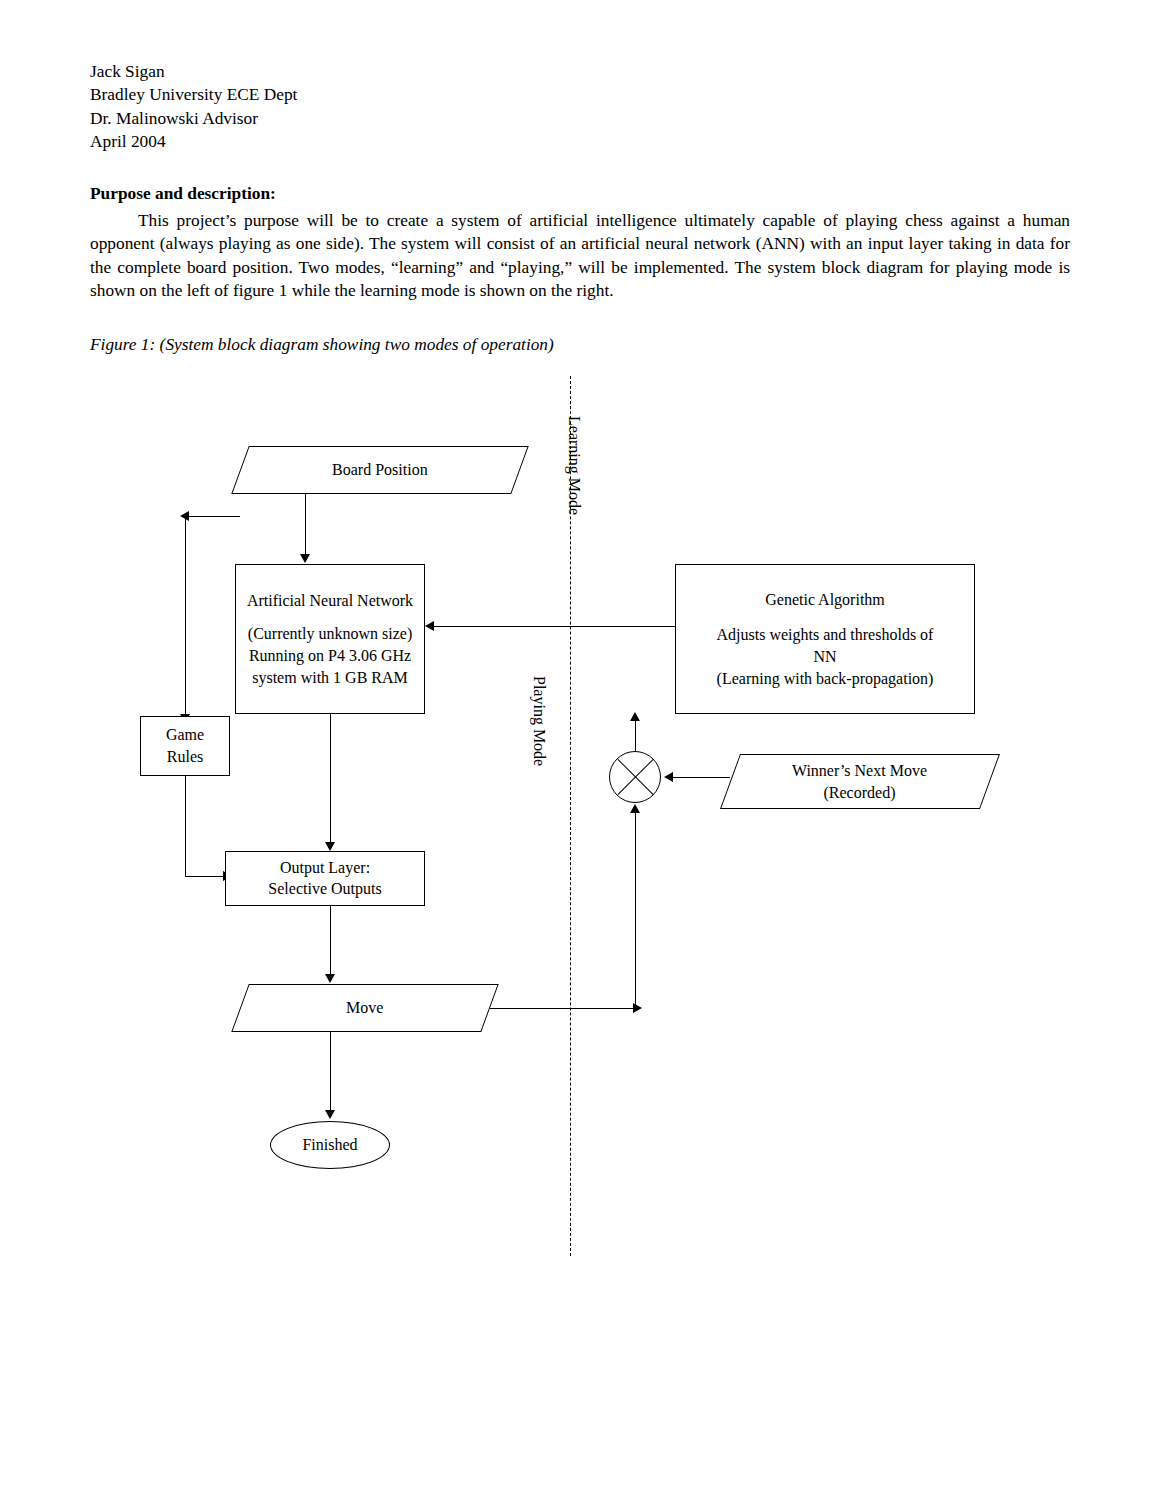Jack Sigan
Bradley University ECE Dept
Dr. Malinowski Advisor
April 2004
Purpose and description:
This project’s purpose will be to create a system of artificial intelligence ultimately capable of playing chess against a human opponent (always playing as one side). The system will consist of an artificial neural network (ANN) with an input layer taking in data for the complete board position. Two modes, “learning” and “playing,” will be implemented. The system block diagram for playing mode is shown on the left of figure 1 while the learning mode is shown on the right.
Figure 1: (System block diagram showing two modes of operation)
Learning Mode
Playing Mode
Board Position
Artificial Neural Network
(Currently unknown size)
Running on P4 3.06 GHz
system with 1 GB RAM
Genetic Algorithm
Adjusts weights and thresholds of
NN
(Learning with back-propagation)
Game
Rules
Output Layer:
Selective Outputs
Move
Winner’s Next Move
(Recorded)
Finished